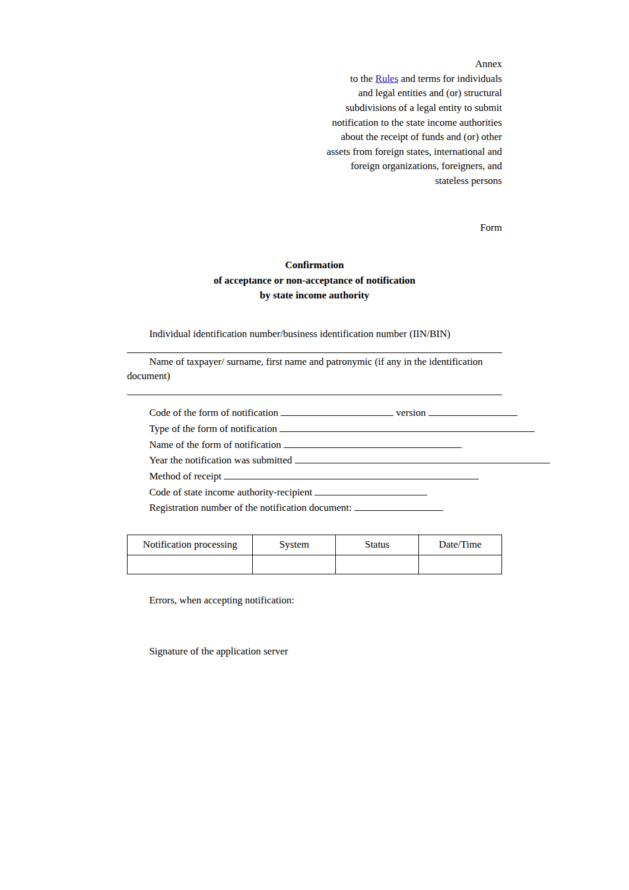Annex
to the Rules and terms for individuals
and legal entities and (or) structural
subdivisions of a legal entity to submit
notification to the state income authorities
about the receipt of funds and (or) other
assets from foreign states, international and
foreign organizations, foreigners, and
stateless persons
Form
Confirmation
of acceptance or non-acceptance of notification
by state income authority
Individual identification number/business identification number (IIN/BIN)
Name of taxpayer/ surname, first name and patronymic (if any in the identification
document)
Code of the form of notification version
Type of the form of notification
Name of the form of notification
Year the notification was submitted
Method of receipt
Code of state income authority-recipient
Registration number of the notification document:
| Notification processing | System | Status | Date/Time |
| --- | --- | --- | --- |
Errors, when accepting notification:
Signature of the application server